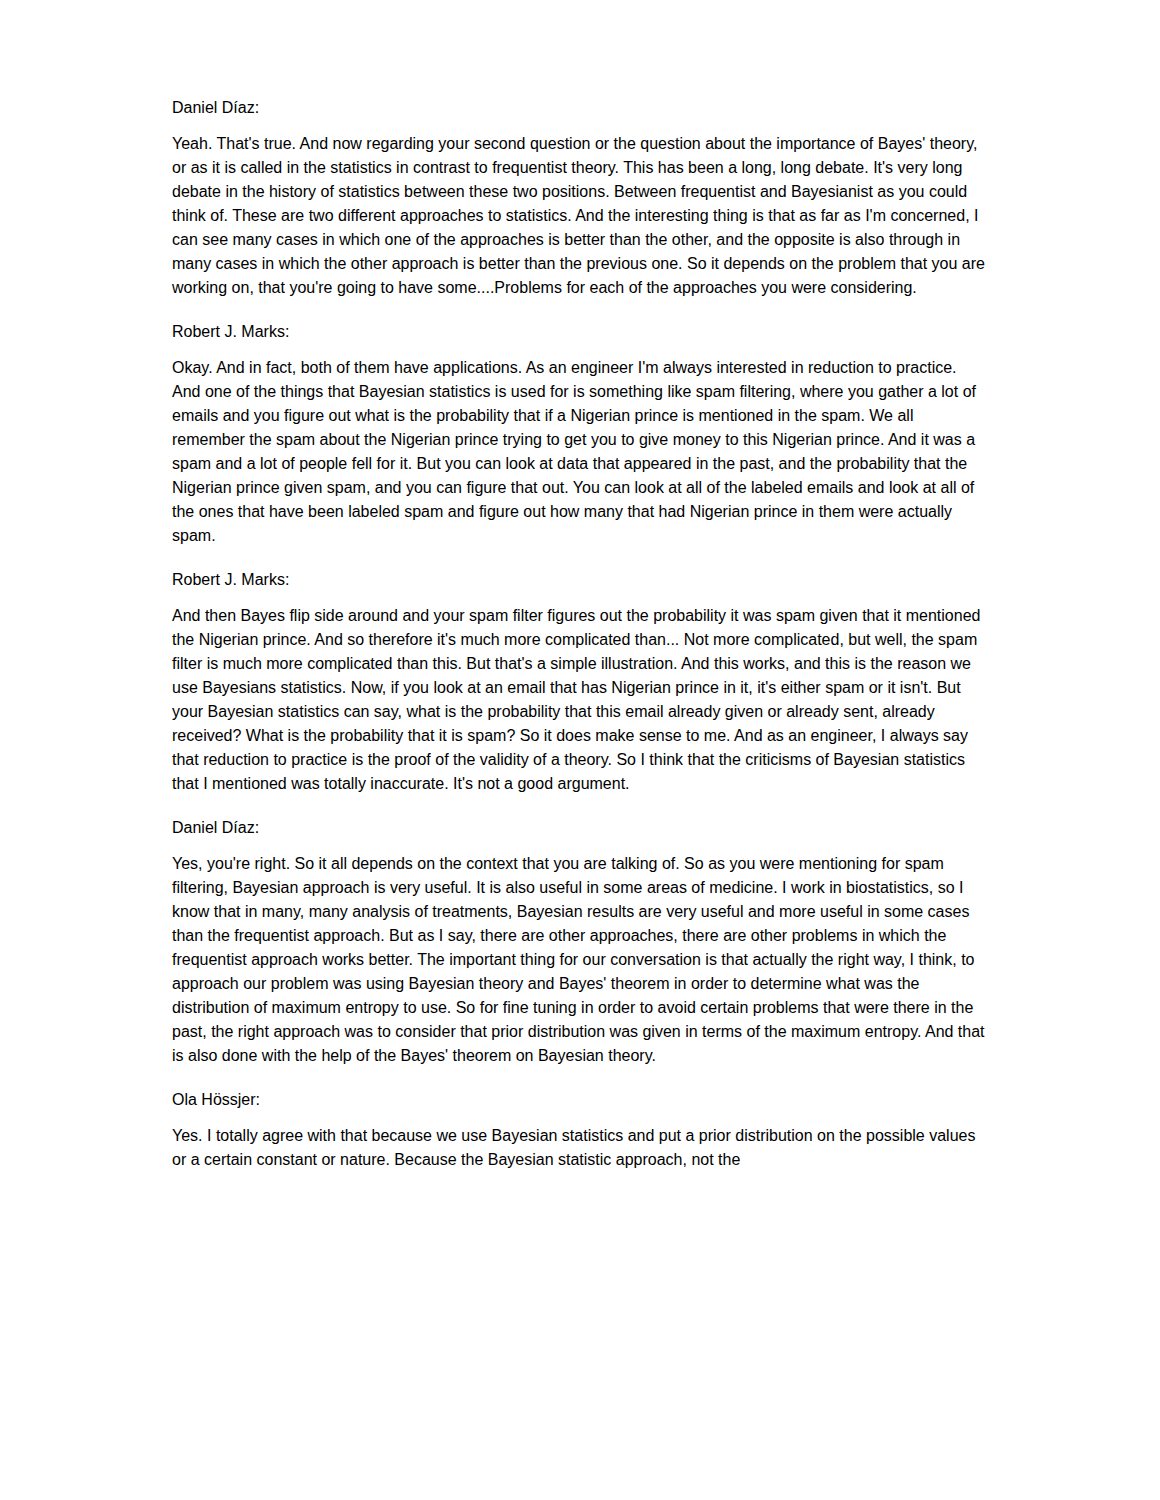Daniel Díaz:
Yeah. That's true. And now regarding your second question or the question about the importance of Bayes' theory, or as it is called in the statistics in contrast to frequentist theory. This has been a long, long debate. It's very long debate in the history of statistics between these two positions. Between frequentist and Bayesianist as you could think of. These are two different approaches to statistics. And the interesting thing is that as far as I'm concerned, I can see many cases in which one of the approaches is better than the other, and the opposite is also through in many cases in which the other approach is better than the previous one. So it depends on the problem that you are working on, that you're going to have some....Problems for each of the approaches you were considering.
Robert J. Marks:
Okay. And in fact, both of them have applications. As an engineer I'm always interested in reduction to practice. And one of the things that Bayesian statistics is used for is something like spam filtering, where you gather a lot of emails and you figure out what is the probability that if a Nigerian prince is mentioned in the spam. We all remember the spam about the Nigerian prince trying to get you to give money to this Nigerian prince. And it was a spam and a lot of people fell for it. But you can look at data that appeared in the past, and the probability that the Nigerian prince given spam, and you can figure that out. You can look at all of the labeled emails and look at all of the ones that have been labeled spam and figure out how many that had Nigerian prince in them were actually spam.
Robert J. Marks:
And then Bayes flip side around and your spam filter figures out the probability it was spam given that it mentioned the Nigerian prince. And so therefore it's much more complicated than... Not more complicated, but well, the spam filter is much more complicated than this. But that's a simple illustration. And this works, and this is the reason we use Bayesians statistics. Now, if you look at an email that has Nigerian prince in it, it's either spam or it isn't. But your Bayesian statistics can say, what is the probability that this email already given or already sent, already received? What is the probability that it is spam? So it does make sense to me. And as an engineer, I always say that reduction to practice is the proof of the validity of a theory. So I think that the criticisms of Bayesian statistics that I mentioned was totally inaccurate. It's not a good argument.
Daniel Díaz:
Yes, you're right. So it all depends on the context that you are talking of. So as you were mentioning for spam filtering, Bayesian approach is very useful. It is also useful in some areas of medicine. I work in biostatistics, so I know that in many, many analysis of treatments, Bayesian results are very useful and more useful in some cases than the frequentist approach. But as I say, there are other approaches, there are other problems in which the frequentist approach works better. The important thing for our conversation is that actually the right way, I think, to approach our problem was using Bayesian theory and Bayes' theorem in order to determine what was the distribution of maximum entropy to use. So for fine tuning in order to avoid certain problems that were there in the past, the right approach was to consider that prior distribution was given in terms of the maximum entropy. And that is also done with the help of the Bayes' theorem on Bayesian theory.
Ola Hössjer:
Yes. I totally agree with that because we use Bayesian statistics and put a prior distribution on the possible values or a certain constant or nature. Because the Bayesian statistic approach, not the